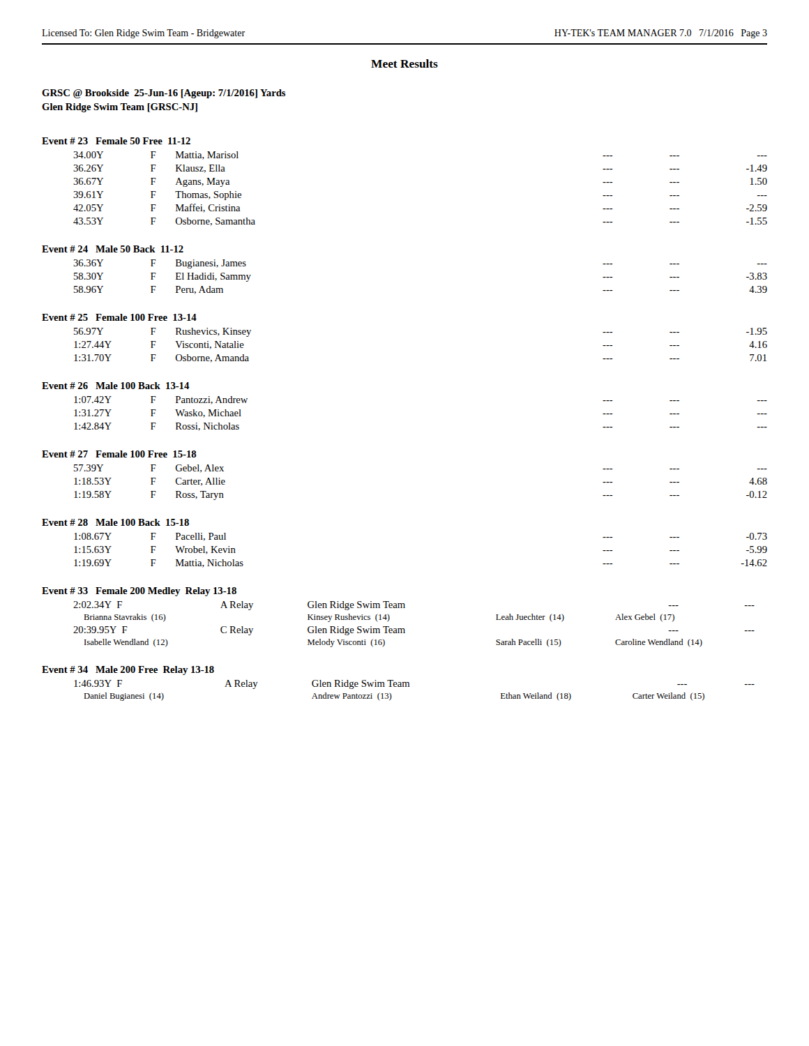Licensed To: Glen Ridge Swim Team - Bridgewater
HY-TEK's TEAM MANAGER 7.0 7/1/2016 Page 3
Meet Results
GRSC @ Brookside 25-Jun-16 [Ageup: 7/1/2016] Yards
Glen Ridge Swim Team [GRSC-NJ]
Event # 23 Female 50 Free 11-12
| 34.00Y | F | Mattia, Marisol | | --- | --- | --- |
| 36.26Y | F | Klausz, Ella | | --- | --- | -1.49 |
| 36.67Y | F | Agans, Maya | | --- | --- | 1.50 |
| 39.61Y | F | Thomas, Sophie | | --- | --- | --- |
| 42.05Y | F | Maffei, Cristina | | --- | --- | -2.59 |
| 43.53Y | F | Osborne, Samantha | | --- | --- | -1.55 |
Event # 24 Male 50 Back 11-12
| 36.36Y | F | Bugianesi, James | | --- | --- | --- |
| 58.30Y | F | El Hadidi, Sammy | | --- | --- | -3.83 |
| 58.96Y | F | Peru, Adam | | --- | --- | 4.39 |
Event # 25 Female 100 Free 13-14
| 56.97Y | F | Rushevics, Kinsey | | --- | --- | -1.95 |
| 1:27.44Y | F | Visconti, Natalie | | --- | --- | 4.16 |
| 1:31.70Y | F | Osborne, Amanda | | --- | --- | 7.01 |
Event # 26 Male 100 Back 13-14
| 1:07.42Y | F | Pantozzi, Andrew | | --- | --- | --- |
| 1:31.27Y | F | Wasko, Michael | | --- | --- | --- |
| 1:42.84Y | F | Rossi, Nicholas | | --- | --- | --- |
Event # 27 Female 100 Free 15-18
| 57.39Y | F | Gebel, Alex | | --- | --- | --- |
| 1:18.53Y | F | Carter, Allie | | --- | --- | 4.68 |
| 1:19.58Y | F | Ross, Taryn | | --- | --- | -0.12 |
Event # 28 Male 100 Back 15-18
| 1:08.67Y | F | Pacelli, Paul | | --- | --- | -0.73 |
| 1:15.63Y | F | Wrobel, Kevin | | --- | --- | -5.99 |
| 1:19.69Y | F | Mattia, Nicholas | | --- | --- | -14.62 |
Event # 33 Female 200 Medley Relay 13-18
| 2:02.34Y F | A Relay | Glen Ridge Swim Team | | --- | --- | |
| Brianna Stavrakis (16) | Kinsey Rushevics (14) | Leah Juechter (14) | Alex Gebel (17) |
| 20:39.95Y F | C Relay | Glen Ridge Swim Team | | --- | --- | |
| Isabelle Wendland (12) | Melody Visconti (16) | Sarah Pacelli (15) | Caroline Wendland (14) |
Event # 34 Male 200 Free Relay 13-18
| 1:46.93Y F | A Relay | Glen Ridge Swim Team | | --- | --- | |
| Daniel Bugianesi (14) | Andrew Pantozzi (13) | Ethan Weiland (18) | Carter Weiland (15) |